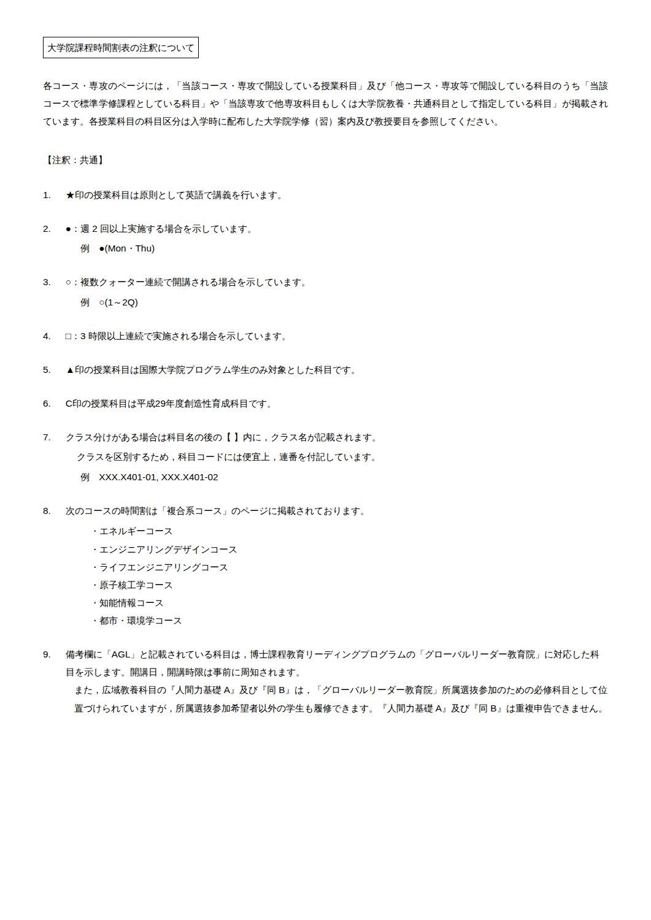大学院課程時間割表の注釈について
各コース・専攻のページには，「当該コース・専攻で開設している授業科目」及び「他コース・専攻等で開設している科目のうち「当該コースで標準学修課程としている科目」や「当該専攻で他専攻科目もしくは大学院教養・共通科目として指定している科目」が掲載されています。各授業科目の科目区分は入学時に配布した大学院学修（習）案内及び教授要目を参照してください。
【注釈：共通】
1.★印の授業科目は原則として英語で講義を行います。
2.●：週 2 回以上実施する場合を示しています。
例　●(Mon・Thu)
3.○：複数クォーター連続で開講される場合を示しています。
例　○(1～2Q)
4.□：3 時限以上連続で実施される場合を示しています。
5.▲印の授業科目は国際大学院プログラム学生のみ対象とした科目です。
6. C印の授業科目は平成29年度創造性育成科目です。
7. クラス分けがある場合は科目名の後の【 】内に，クラス名が記載されます。
クラスを区別するため，科目コードには便宜上，連番を付記しています。
例　XXX.X401-01, XXX.X401-02
8. 次のコースの時間割は「複合系コース」のページに掲載されております。
・エネルギーコース
・エンジニアリングデザインコース
・ライフエンジニアリングコース
・原子核工学コース
・知能情報コース
・都市・環境学コース
9. 備考欄に「AGL」と記載されている科目は，博士課程教育リーディングプログラムの「グローバルリーダー教育院」に対応した科目を示します。開講日，開講時限は事前に周知されます。 また，広域教養科目の『人間力基礎 A』及び『同 B』は，「グローバルリーダー教育院」所属選抜参加のための必修科目として位置づけられていますが，所属選抜参加希望者以外の学生も履修できます。『人間力基礎 A』及び『同 B』は重複申告できません。